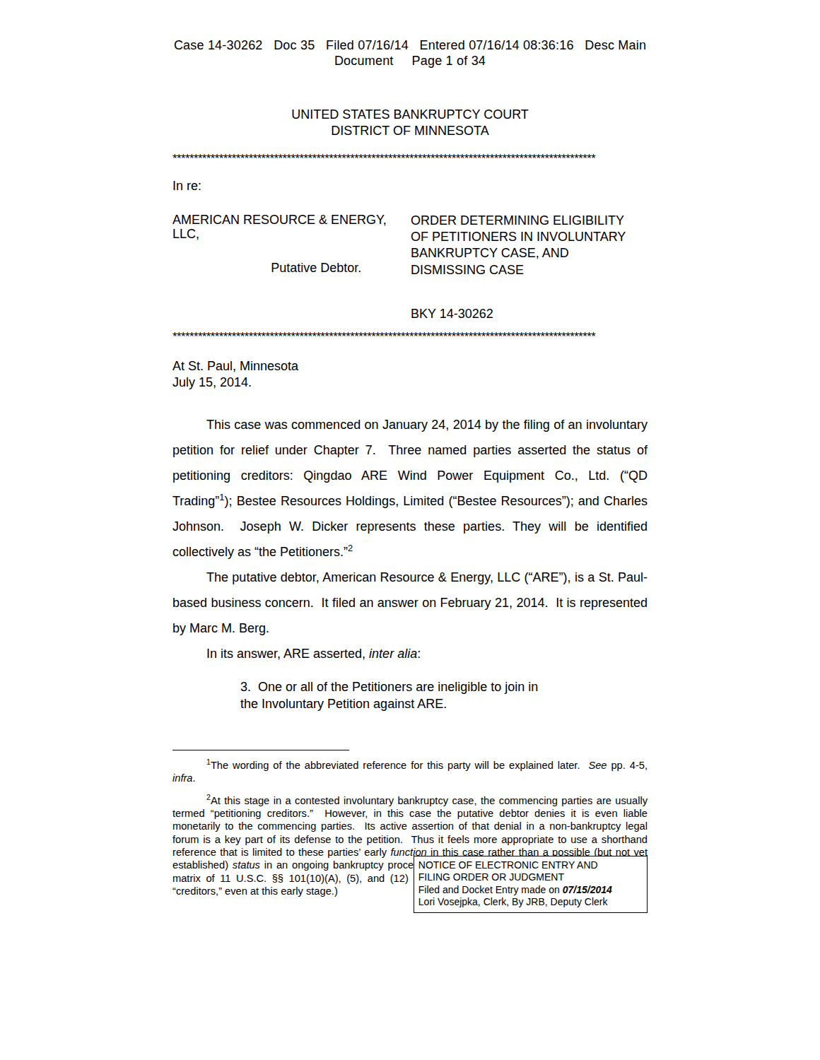Case 14-30262 Doc 35 Filed 07/16/14 Entered 07/16/14 08:36:16 Desc Main
Document Page 1 of 34
UNITED STATES BANKRUPTCY COURT
DISTRICT OF MINNESOTA
****************************************************************************************************
In re:
| AMERICAN RESOURCE & ENERGY, LLC, Putative Debtor. | ORDER DETERMINING ELIGIBILITY OF PETITIONERS IN INVOLUNTARY BANKRUPTCY CASE, AND DISMISSING CASE BKY 14-30262 |
****************************************************************************************************
At St. Paul, Minnesota
July 15, 2014.
This case was commenced on January 24, 2014 by the filing of an involuntary petition for relief under Chapter 7. Three named parties asserted the status of petitioning creditors: Qingdao ARE Wind Power Equipment Co., Ltd. (“QD Trading”1); Bestee Resources Holdings, Limited (“Bestee Resources”); and Charles Johnson. Joseph W. Dicker represents these parties. They will be identified collectively as “the Petitioners.”2
The putative debtor, American Resource & Energy, LLC (“ARE”), is a St. Paul-based business concern. It filed an answer on February 21, 2014. It is represented by Marc M. Berg.
In its answer, ARE asserted, inter alia:
3. One or all of the Petitioners are ineligible to join in
the Involuntary Petition against ARE.
1The wording of the abbreviated reference for this party will be explained later. See pp. 4-5, infra.
2At this stage in a contested involuntary bankruptcy case, the commencing parties are usually termed “petitioning creditors.” However, in this case the putative debtor denies it is even liable monetarily to the commencing parties. Its active assertion of that denial in a non-bankruptcy legal forum is a key part of its defense to the petition. Thus it feels more appropriate to use a shorthand reference that is limited to these parties’ early function in this case rather than a possible (but not yet established) status in an ongoing bankruptcy process. (And this despite the fact that the definitional matrix of 11 U.S.C. §§ 101(10)(A), (5), and (12) might otherwise enable them to be identified as “creditors,” even at this early stage.)
NOTICE OF ELECTRONIC ENTRY AND
FILING ORDER OR JUDGMENT
Filed and Docket Entry made on 07/15/2014
Lori Vosejpka, Clerk, By JRB, Deputy Clerk